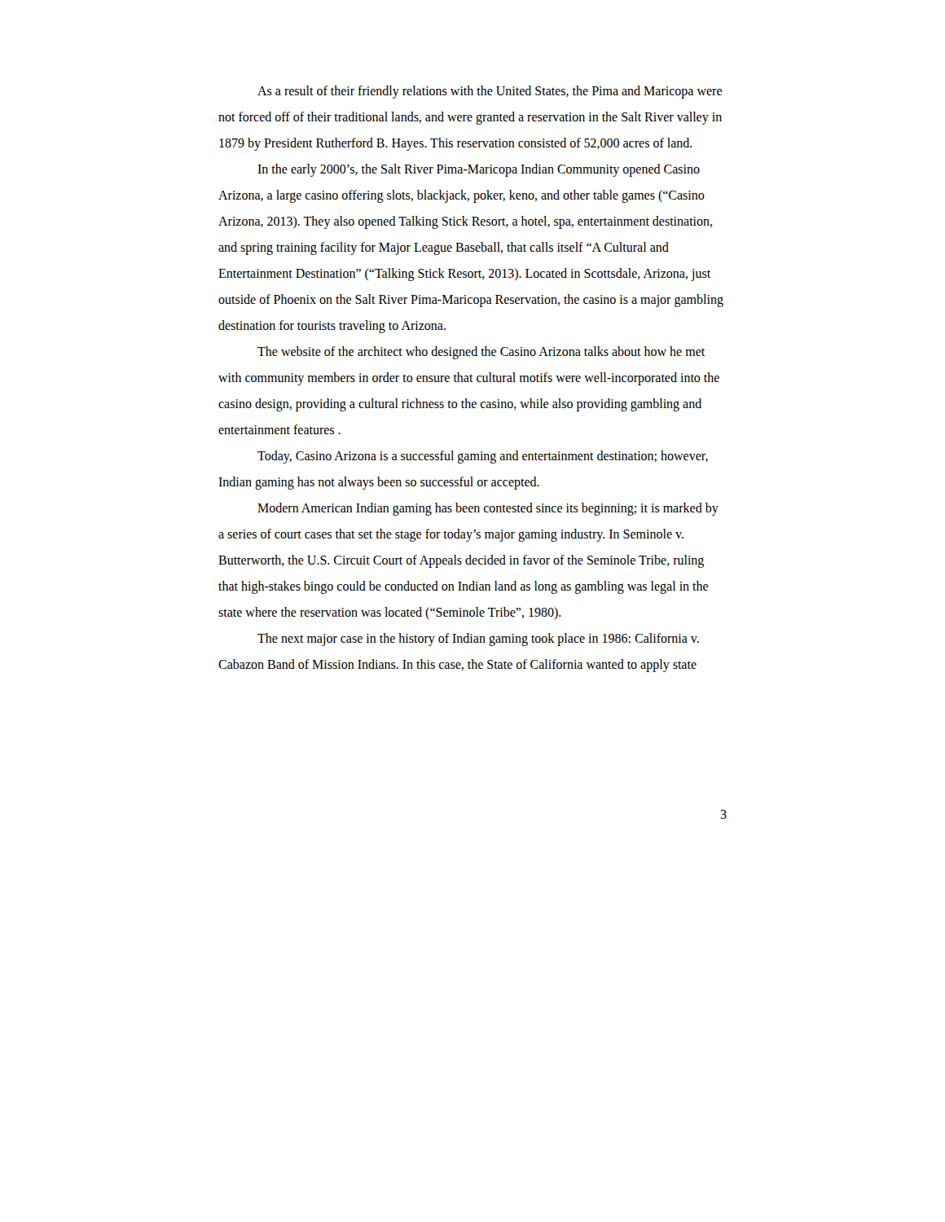As a result of their friendly relations with the United States, the Pima and Maricopa were not forced off of their traditional lands, and were granted a reservation in the Salt River valley in 1879 by President Rutherford B. Hayes. This reservation consisted of 52,000 acres of land.
In the early 2000’s, the Salt River Pima-Maricopa Indian Community opened Casino Arizona, a large casino offering slots, blackjack, poker, keno, and other table games (“Casino Arizona, 2013). They also opened Talking Stick Resort, a hotel, spa, entertainment destination, and spring training facility for Major League Baseball, that calls itself “A Cultural and Entertainment Destination” (“Talking Stick Resort, 2013). Located in Scottsdale, Arizona, just outside of Phoenix on the Salt River Pima-Maricopa Reservation, the casino is a major gambling destination for tourists traveling to Arizona.
The website of the architect who designed the Casino Arizona talks about how he met with community members in order to ensure that cultural motifs were well-incorporated into the casino design, providing a cultural richness to the casino, while also providing gambling and entertainment features .
Today, Casino Arizona is a successful gaming and entertainment destination; however, Indian gaming has not always been so successful or accepted.
Modern American Indian gaming has been contested since its beginning; it is marked by a series of court cases that set the stage for today’s major gaming industry. In Seminole v. Butterworth, the U.S. Circuit Court of Appeals decided in favor of the Seminole Tribe, ruling that high-stakes bingo could be conducted on Indian land as long as gambling was legal in the state where the reservation was located (“Seminole Tribe”, 1980).
The next major case in the history of Indian gaming took place in 1986: California v. Cabazon Band of Mission Indians. In this case, the State of California wanted to apply state
3